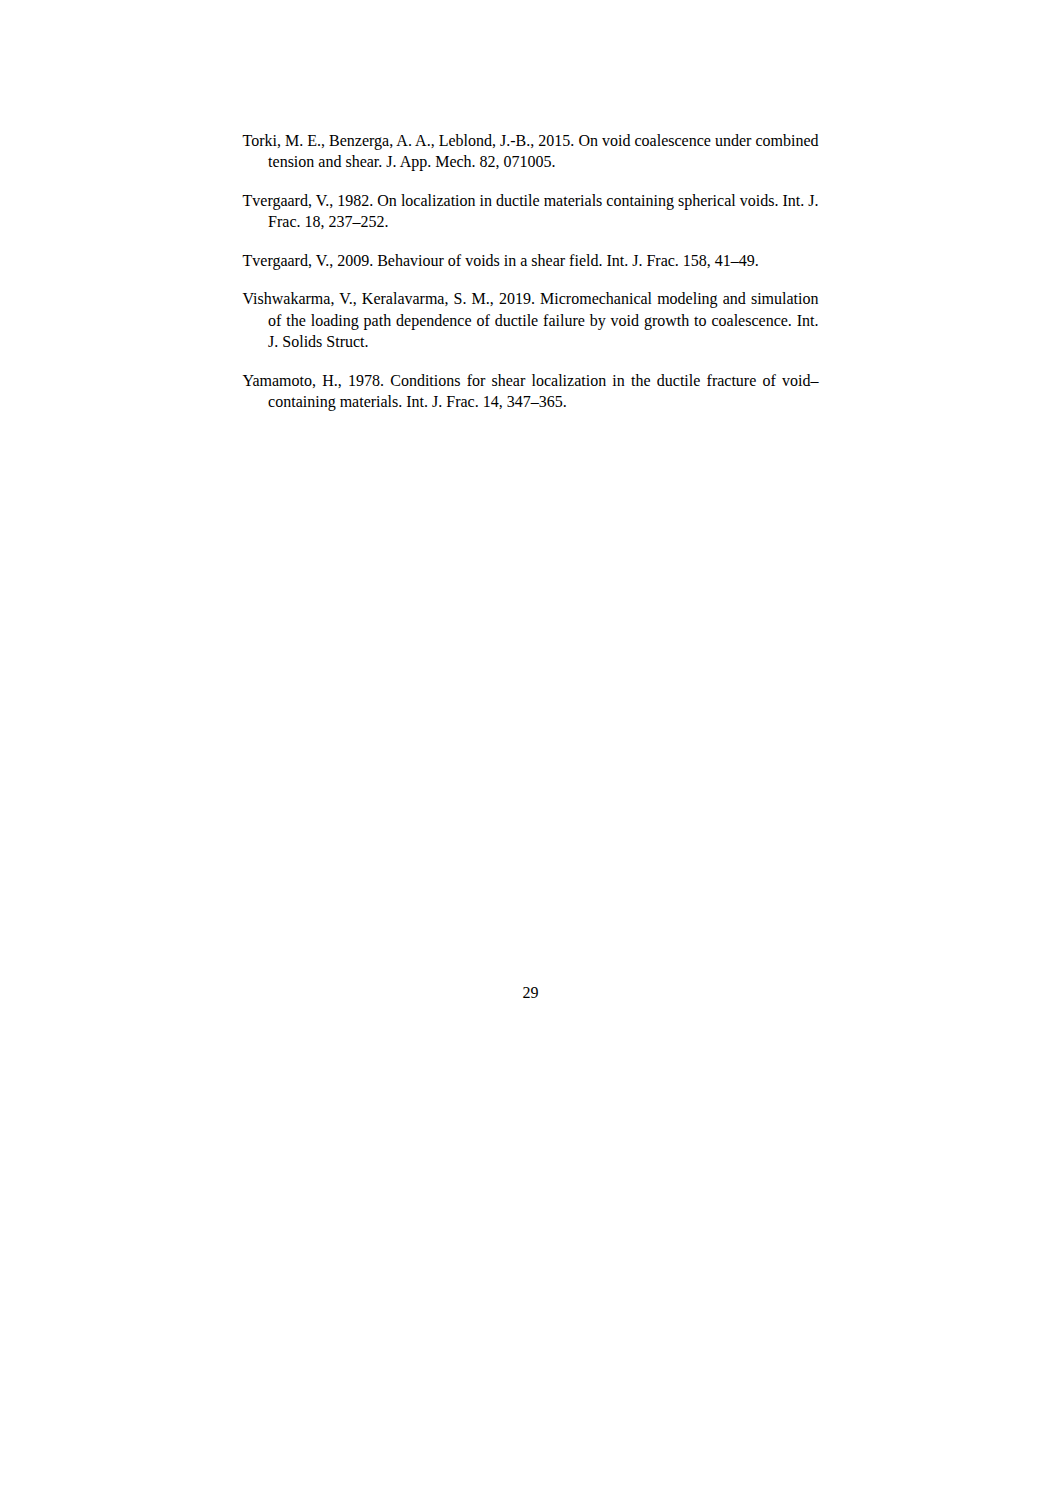Torki, M. E., Benzerga, A. A., Leblond, J.-B., 2015. On void coalescence under combined tension and shear. J. App. Mech. 82, 071005.
Tvergaard, V., 1982. On localization in ductile materials containing spherical voids. Int. J. Frac. 18, 237–252.
Tvergaard, V., 2009. Behaviour of voids in a shear field. Int. J. Frac. 158, 41–49.
Vishwakarma, V., Keralavarma, S. M., 2019. Micromechanical modeling and simulation of the loading path dependence of ductile failure by void growth to coalescence. Int. J. Solids Struct.
Yamamoto, H., 1978. Conditions for shear localization in the ductile fracture of void–containing materials. Int. J. Frac. 14, 347–365.
29